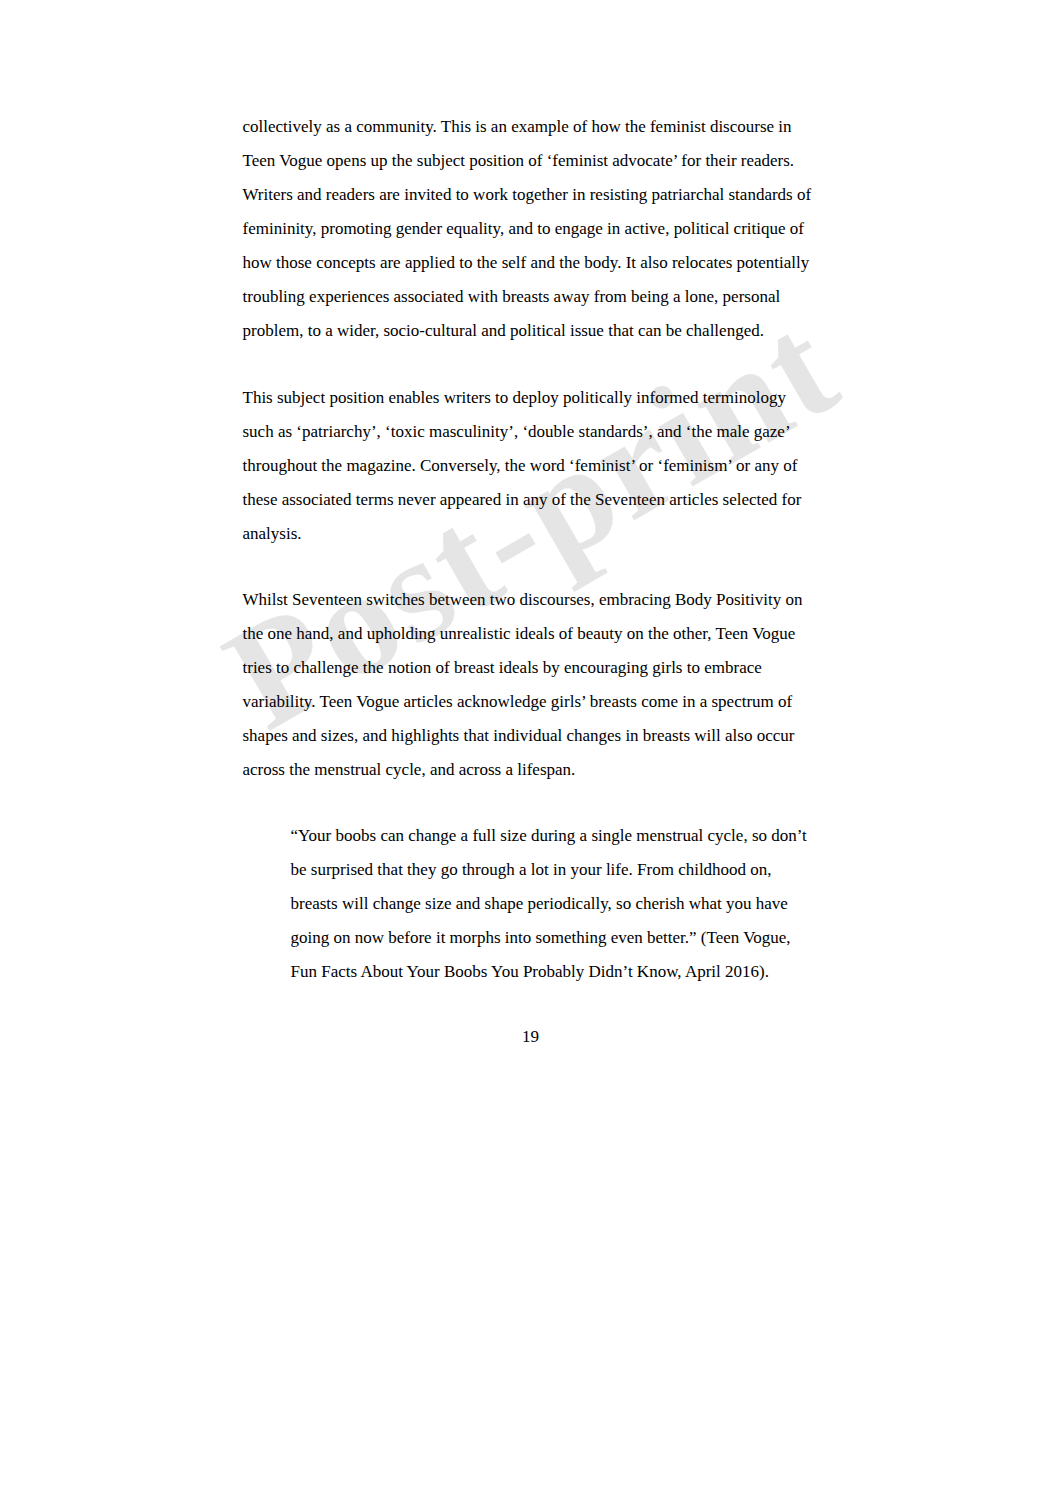Post-print
collectively as a community. This is an example of how the feminist discourse in Teen Vogue opens up the subject position of ‘feminist advocate’ for their readers. Writers and readers are invited to work together in resisting patriarchal standards of femininity, promoting gender equality, and to engage in active, political critique of how those concepts are applied to the self and the body. It also relocates potentially troubling experiences associated with breasts away from being a lone, personal problem, to a wider, socio-cultural and political issue that can be challenged.
This subject position enables writers to deploy politically informed terminology such as ‘patriarchy’, ‘toxic masculinity’, ‘double standards’, and ‘the male gaze’ throughout the magazine. Conversely, the word ‘feminist’ or ‘feminism’ or any of these associated terms never appeared in any of the Seventeen articles selected for analysis.
Whilst Seventeen switches between two discourses, embracing Body Positivity on the one hand, and upholding unrealistic ideals of beauty on the other, Teen Vogue tries to challenge the notion of breast ideals by encouraging girls to embrace variability. Teen Vogue articles acknowledge girls’ breasts come in a spectrum of shapes and sizes, and highlights that individual changes in breasts will also occur across the menstrual cycle, and across a lifespan.
“Your boobs can change a full size during a single menstrual cycle, so don’t be surprised that they go through a lot in your life. From childhood on, breasts will change size and shape periodically, so cherish what you have going on now before it morphs into something even better.” (Teen Vogue, Fun Facts About Your Boobs You Probably Didn’t Know, April 2016).
19